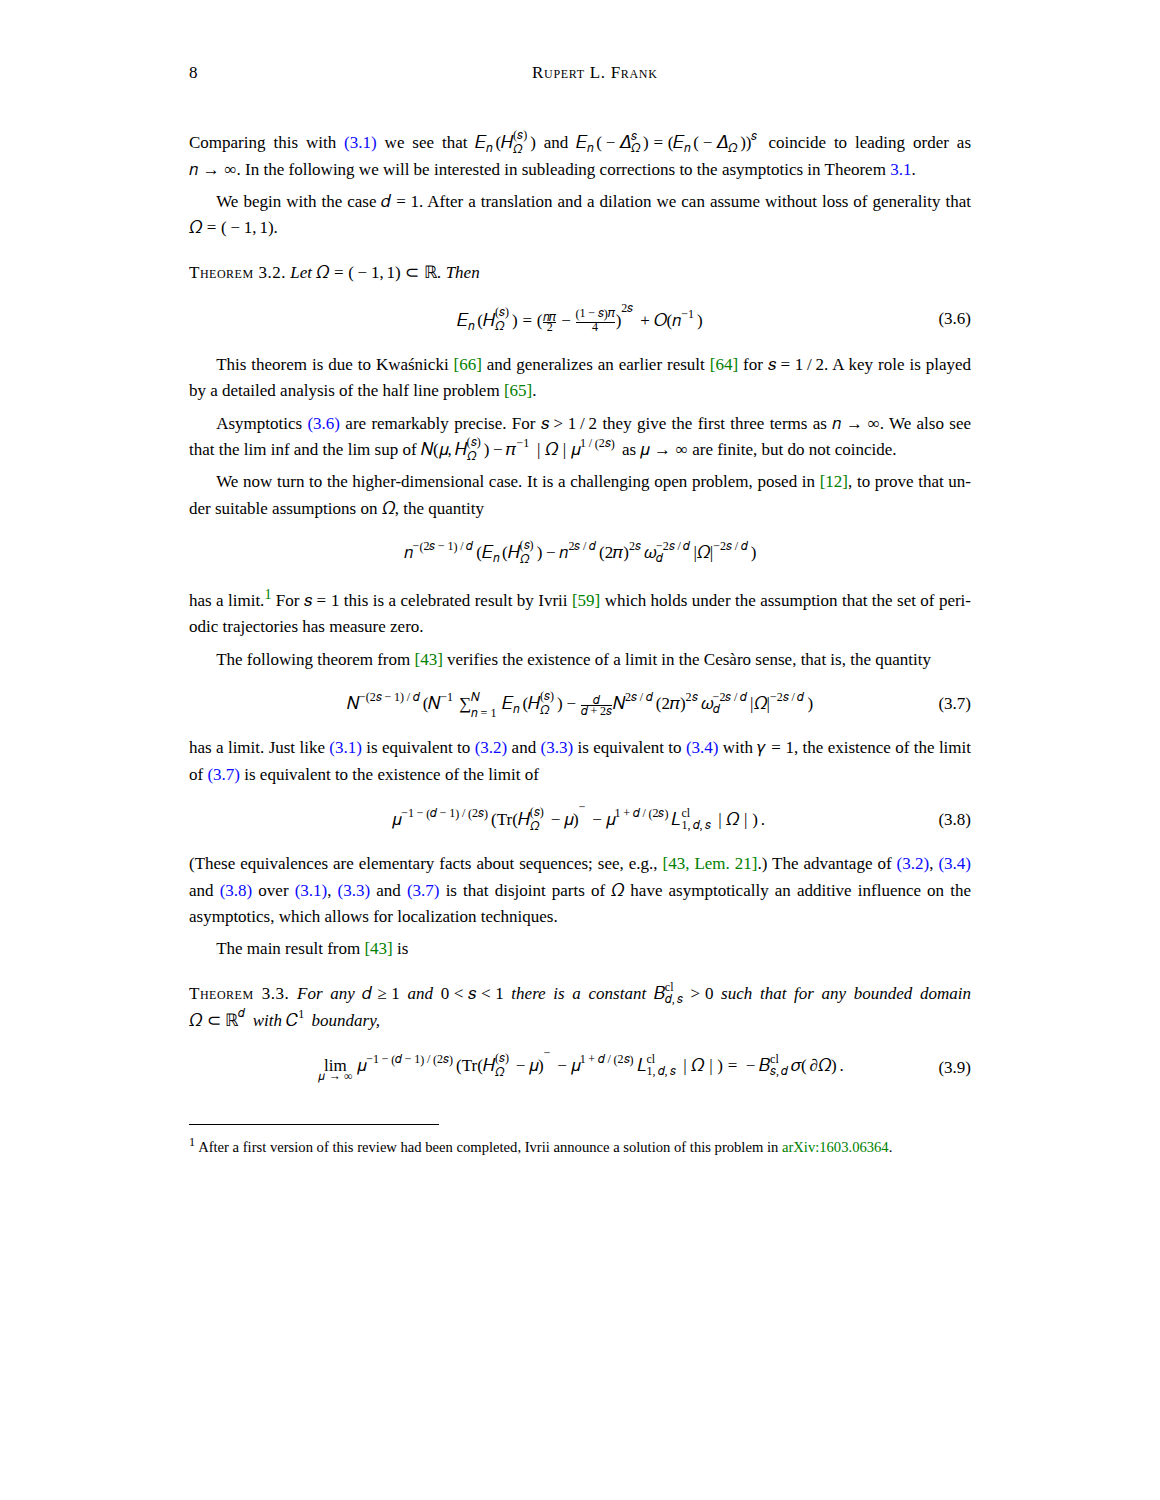8 Rupert L. Frank
Comparing this with (3.1) we see that En(HΩ(s)) and En(−ΔΩs)=(En(−ΔΩ))s coincide to leading order as n→∞. In the following we will be interested in subleading corrections to the asymptotics in Theorem 3.1.
We begin with the case d=1. After a translation and a dilation we can assume without loss of generality that Ω=(−1,1).
Theorem 3.2. Let Ω=(−1,1)⊂ℝ. Then
En(HΩ(s)) = ( nπ2 − (1−s)π4 ) 2s + O(n−1) (3.6)
This theorem is due to Kwaśnicki [66] and generalizes an earlier result [64] for s=1/2. A key role is played by a detailed analysis of the half line problem [65].
Asymptotics (3.6) are remarkably precise. For s>1/2 they give the first three terms as n→∞. We also see that the lim inf and the lim sup of N(μ,HΩ(s))−π−1|Ω|μ1/(2s) as μ→∞ are finite, but do not coincide.
We now turn to the higher-dimensional case. It is a challenging open problem, posed in [12], to prove that under suitable assumptions on Ω, the quantity
n−(2s−1)/d ( En(HΩ(s)) − n2s/d (2π)2s ωd−2s/d |Ω|−2s/d )
has a limit.1 For s=1 this is a celebrated result by Ivrii [59] which holds under the assumption that the set of periodic trajectories has measure zero.
The following theorem from [43] verifies the existence of a limit in the Cesàro sense, that is, the quantity
N−(2s−1)/d ( N−1 ∑n=1N En(HΩ(s)) − dd+2s N2s/d (2π)2s ωd−2s/d |Ω|−2s/d ) (3.7)
has a limit. Just like (3.1) is equivalent to (3.2) and (3.3) is equivalent to (3.4) with γ=1, the existence of the limit of (3.7) is equivalent to the existence of the limit of
μ−1−(d−1)/(2s) ( Tr(HΩ(s)−μ)− − μ1+d/(2s) L1,d,scl |Ω| ) . (3.8)
(These equivalences are elementary facts about sequences; see, e.g., [43, Lem. 21].) The advantage of (3.2), (3.4) and (3.8) over (3.1), (3.3) and (3.7) is that disjoint parts of Ω have asymptotically an additive influence on the asymptotics, which allows for localization techniques.
The main result from [43] is
Theorem 3.3. For any d≥1 and 0<s<1 there is a constant Bd,scl>0 such that for any bounded domain Ω⊂ℝd with C1 boundary,
limμ→∞ μ−1−(d−1)/(2s) ( Tr(HΩ(s)−μ)− − μ1+d/(2s) L1,d,scl |Ω| ) = −Bs,dcl σ(∂Ω) . (3.9)
1After a first version of this review had been completed, Ivrii announce a solution of this problem in arXiv:1603.06364.